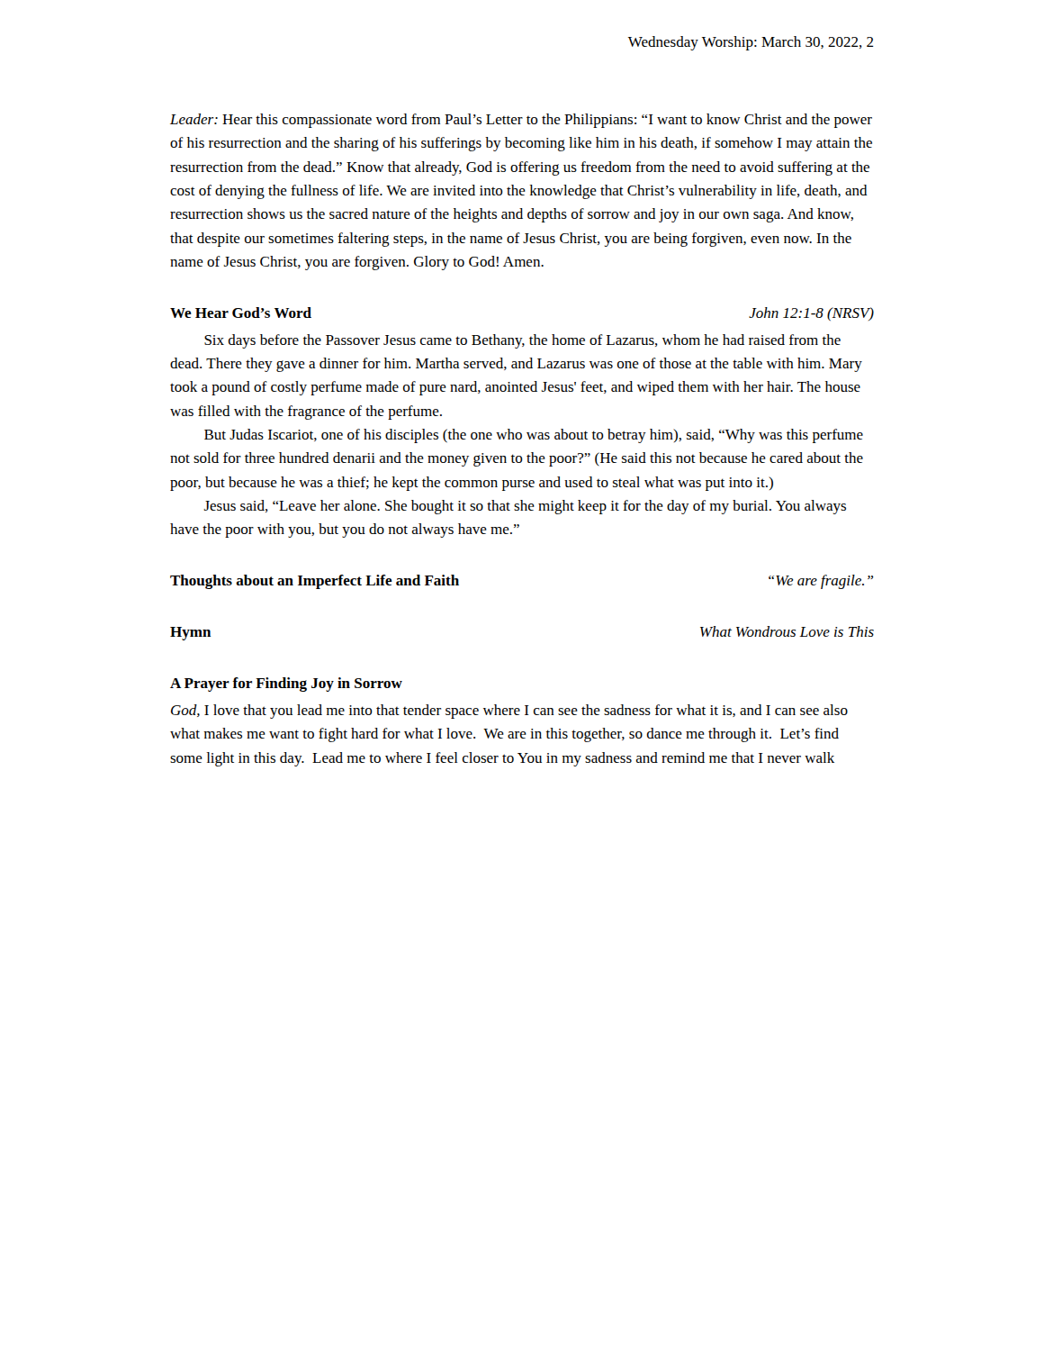Wednesday Worship: March 30, 2022, 2
Leader: Hear this compassionate word from Paul’s Letter to the Philippians: “I want to know Christ and the power of his resurrection and the sharing of his sufferings by becoming like him in his death, if somehow I may attain the resurrection from the dead.” Know that already, God is offering us freedom from the need to avoid suffering at the cost of denying the fullness of life. We are invited into the knowledge that Christ’s vulnerability in life, death, and resurrection shows us the sacred nature of the heights and depths of sorrow and joy in our own saga. And know, that despite our sometimes faltering steps, in the name of Jesus Christ, you are being forgiven, even now. In the name of Jesus Christ, you are forgiven. Glory to God! Amen.
We Hear God’s Word
John 12:1-8 (NRSV)
Six days before the Passover Jesus came to Bethany, the home of Lazarus, whom he had raised from the dead. There they gave a dinner for him. Martha served, and Lazarus was one of those at the table with him. Mary took a pound of costly perfume made of pure nard, anointed Jesus' feet, and wiped them with her hair. The house was filled with the fragrance of the perfume.
But Judas Iscariot, one of his disciples (the one who was about to betray him), said, “Why was this perfume not sold for three hundred denarii and the money given to the poor?” (He said this not because he cared about the poor, but because he was a thief; he kept the common purse and used to steal what was put into it.)
Jesus said, “Leave her alone. She bought it so that she might keep it for the day of my burial. You always have the poor with you, but you do not always have me.”
Thoughts about an Imperfect Life and Faith
“We are fragile.”
Hymn
What Wondrous Love is This
A Prayer for Finding Joy in Sorrow
God, I love that you lead me into that tender space where I can see the sadness for what it is, and I can see also what makes me want to fight hard for what I love. We are in this together, so dance me through it. Let’s find some light in this day. Lead me to where I feel closer to You in my sadness and remind me that I never walk